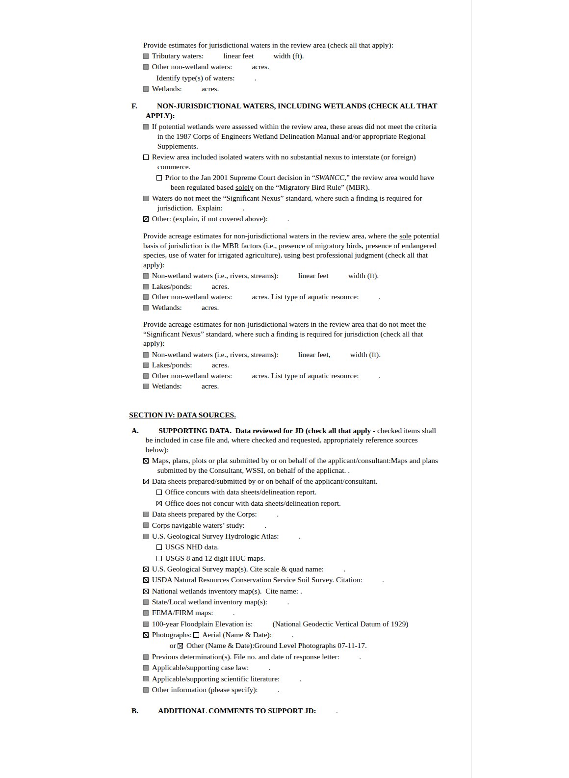Provide estimates for jurisdictional waters in the review area (check all that apply):
Tributary waters: linear feet width (ft).
Other non-wetland waters: acres.
Identify type(s) of waters: .
Wetlands: acres.
F. NON-JURISDICTIONAL WATERS, INCLUDING WETLANDS (CHECK ALL THAT APPLY):
If potential wetlands were assessed within the review area, these areas did not meet the criteria in the 1987 Corps of Engineers Wetland Delineation Manual and/or appropriate Regional Supplements.
Review area included isolated waters with no substantial nexus to interstate (or foreign) commerce.
Prior to the Jan 2001 Supreme Court decision in “SWANCC,” the review area would have been regulated based solely on the “Migratory Bird Rule” (MBR).
Waters do not meet the “Significant Nexus” standard, where such a finding is required for jurisdiction. Explain: .
Other: (explain, if not covered above): .
Provide acreage estimates for non-jurisdictional waters in the review area, where the sole potential basis of jurisdiction is the MBR factors (i.e., presence of migratory birds, presence of endangered species, use of water for irrigated agriculture), using best professional judgment (check all that apply):
Non-wetland waters (i.e., rivers, streams): linear feet width (ft).
Lakes/ponds: acres.
Other non-wetland waters: acres. List type of aquatic resource: .
Wetlands: acres.
Provide acreage estimates for non-jurisdictional waters in the review area that do not meet the “Significant Nexus” standard, where such a finding is required for jurisdiction (check all that apply):
Non-wetland waters (i.e., rivers, streams): linear feet, width (ft).
Lakes/ponds: acres.
Other non-wetland waters: acres. List type of aquatic resource: .
Wetlands: acres.
SECTION IV: DATA SOURCES.
A. SUPPORTING DATA. Data reviewed for JD (check all that apply - checked items shall be included in case file and, where checked and requested, appropriately reference sources below):
Maps, plans, plots or plat submitted by or on behalf of the applicant/consultant:Maps and plans submitted by the Consultant, WSSI, on behalf of the applicnat. .
Data sheets prepared/submitted by or on behalf of the applicant/consultant.
Office concurs with data sheets/delineation report.
Office does not concur with data sheets/delineation report.
Data sheets prepared by the Corps: .
Corps navigable waters’ study: .
U.S. Geological Survey Hydrologic Atlas: .
USGS NHD data.
USGS 8 and 12 digit HUC maps.
U.S. Geological Survey map(s). Cite scale & quad name: .
USDA Natural Resources Conservation Service Soil Survey. Citation: .
National wetlands inventory map(s). Cite name: .
State/Local wetland inventory map(s): .
FEMA/FIRM maps: .
100-year Floodplain Elevation is: (National Geodectic Vertical Datum of 1929)
Photographs: Aerial (Name & Date): .
or Other (Name & Date):Ground Level Photographs 07-11-17.
Previous determination(s). File no. and date of response letter: .
Applicable/supporting case law: .
Applicable/supporting scientific literature: .
Other information (please specify): .
B. ADDITIONAL COMMENTS TO SUPPORT JD: .